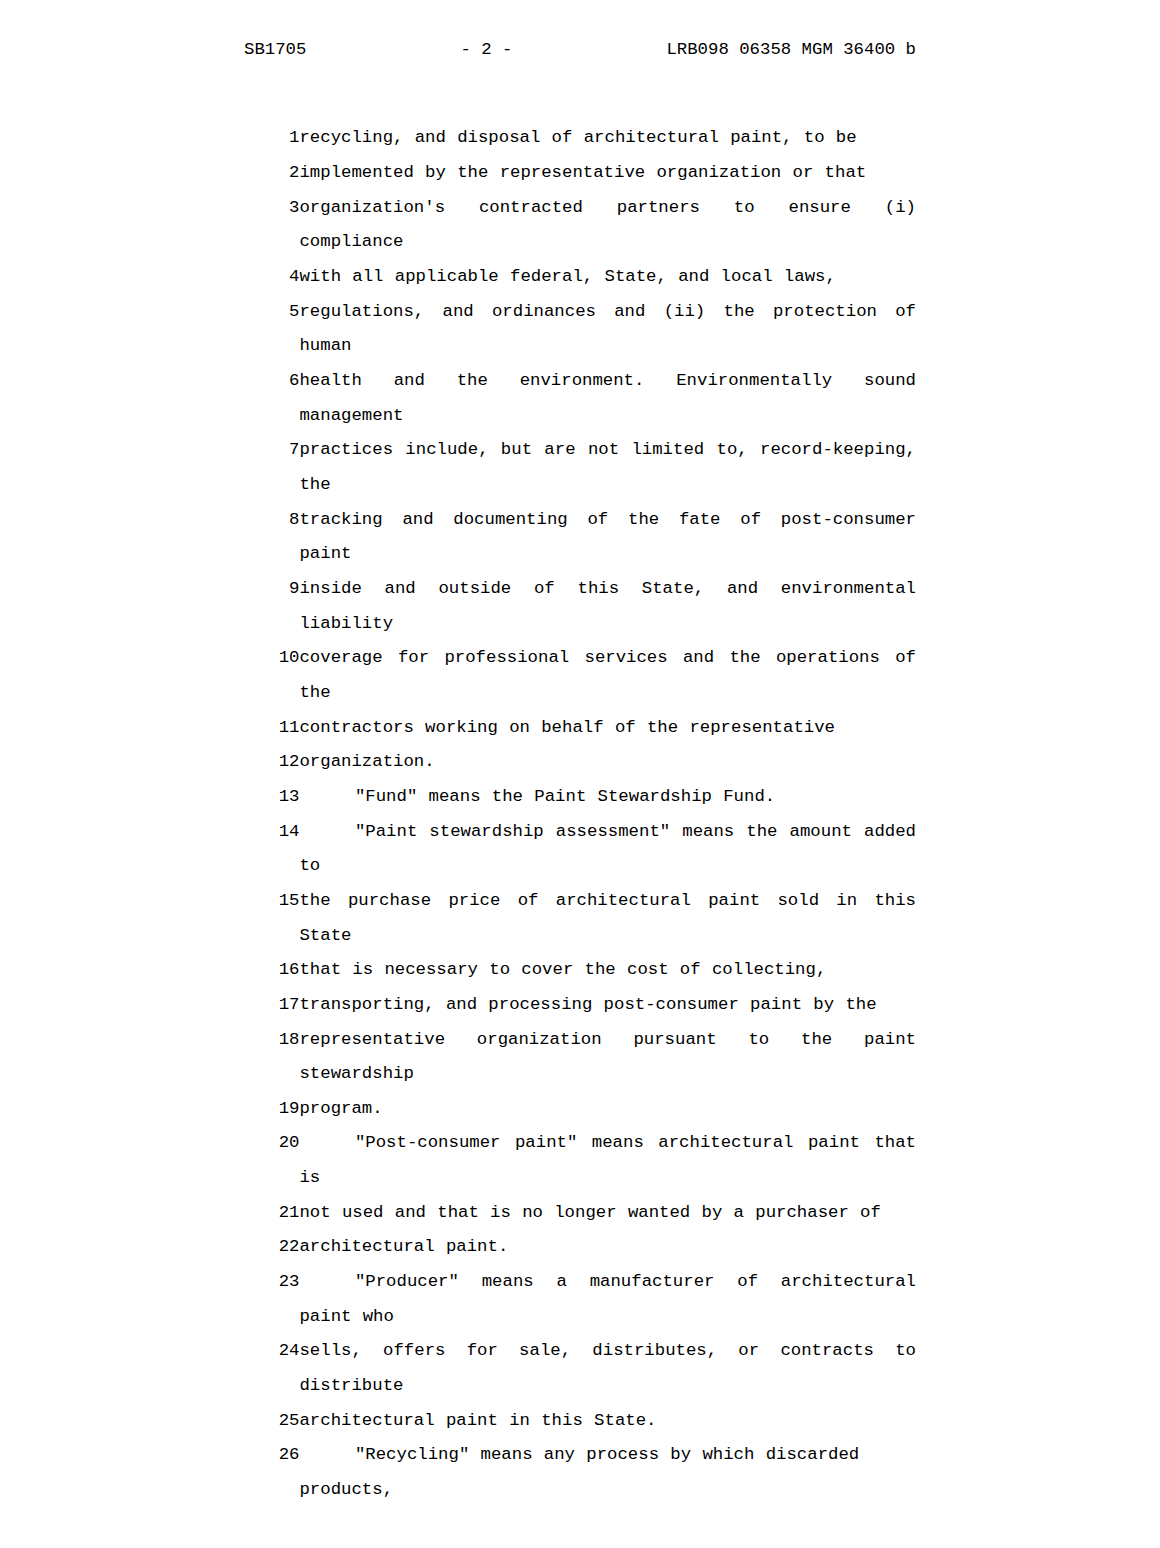SB1705 - 2 - LRB098 06358 MGM 36400 b
| 1 | recycling, and disposal of architectural paint, to be |
| 2 | implemented by the representative organization or that |
| 3 | organization's contracted partners to ensure (i) compliance |
| 4 | with all applicable federal, State, and local laws, |
| 5 | regulations, and ordinances and (ii) the protection of human |
| 6 | health and the environment. Environmentally sound management |
| 7 | practices include, but are not limited to, record-keeping, the |
| 8 | tracking and documenting of the fate of post-consumer paint |
| 9 | inside and outside of this State, and environmental liability |
| 10 | coverage for professional services and the operations of the |
| 11 | contractors working on behalf of the representative |
| 12 | organization. |
| 13 | "Fund" means the Paint Stewardship Fund. |
| 14 | "Paint stewardship assessment" means the amount added to |
| 15 | the purchase price of architectural paint sold in this State |
| 16 | that is necessary to cover the cost of collecting, |
| 17 | transporting, and processing post-consumer paint by the |
| 18 | representative organization pursuant to the paint stewardship |
| 19 | program. |
| 20 | "Post-consumer paint" means architectural paint that is |
| 21 | not used and that is no longer wanted by a purchaser of |
| 22 | architectural paint. |
| 23 | "Producer" means a manufacturer of architectural paint who |
| 24 | sells, offers for sale, distributes, or contracts to distribute |
| 25 | architectural paint in this State. |
| 26 | "Recycling" means any process by which discarded products, |